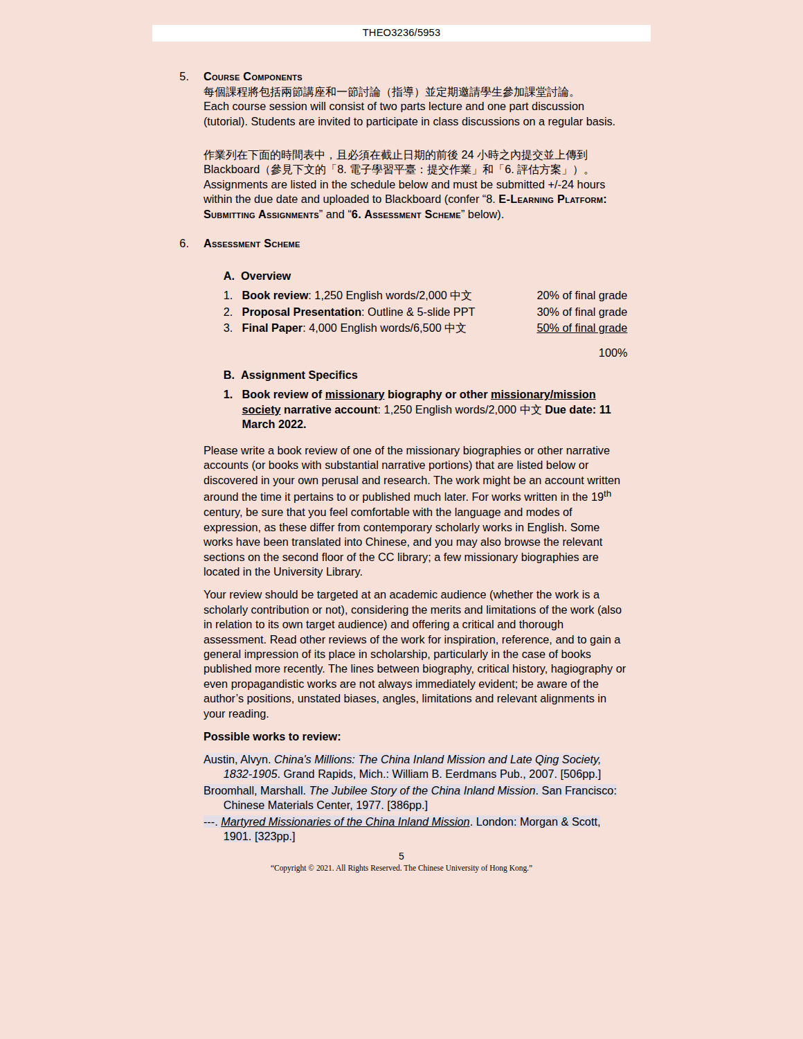THEO3236/5953
5.
Course Components
每個課程將包括兩節講座和一節討論（指導）並定期邀請學生參加課堂討論。
Each course session will consist of two parts lecture and one part discussion (tutorial). Students are invited to participate in class discussions on a regular basis.
作業列在下面的時間表中，且必須在截止日期的前後 24 小時之內提交並上傳到 Blackboard（參見下文的「8. 電子學習平臺：提交作業」和「6. 評估方案」）。
Assignments are listed in the schedule below and must be submitted +/-24 hours within the due date and uploaded to Blackboard (confer “8. E-Learning Platform: Submitting Assignments” and “6. Assessment Scheme” below).
6.
Assessment Scheme
A. Overview
| 1. | Book review : 1,250 English words/2,000 中文 | 20% of final grade |
| 2. | Proposal Presentation : Outline & 5-slide PPT | 30% of final grade |
| 3. | Final Paper : 4,000 English words/6,500 中文 | 50% of final grade |
| | | 100% |
B. Assignment Specifics
| 1. | Book review of missionary biography or other missionary/mission society narrative account : 1,250 English words/2,000 中文 Due date: 11 March 2022. |
Please write a book review of one of the missionary biographies or other narrative accounts (or books with substantial narrative portions) that are listed below or discovered in your own perusal and research. The work might be an account written around the time it pertains to or published much later. For works written in the 19th century, be sure that you feel comfortable with the language and modes of expression, as these differ from contemporary scholarly works in English. Some works have been translated into Chinese, and you may also browse the relevant sections on the second floor of the CC library; a few missionary biographies are located in the University Library.
Your review should be targeted at an academic audience (whether the work is a scholarly contribution or not), considering the merits and limitations of the work (also in relation to its own target audience) and offering a critical and thorough assessment. Read other reviews of the work for inspiration, reference, and to gain a general impression of its place in scholarship, particularly in the case of books published more recently. The lines between biography, critical history, hagiography or even propagandistic works are not always immediately evident; be aware of the author’s positions, unstated biases, angles, limitations and relevant alignments in your reading.
Possible works to review:
Austin, Alvyn. China's Millions: The China Inland Mission and Late Qing Society, 1832-1905. Grand Rapids, Mich.: William B. Eerdmans Pub., 2007. [506pp.]
Broomhall, Marshall. The Jubilee Story of the China Inland Mission. San Francisco: Chinese Materials Center, 1977. [386pp.]
---. Martyred Missionaries of the China Inland Mission. London: Morgan & Scott, 1901. [323pp.]
5
“Copyright © 2021. All Rights Reserved. The Chinese University of Hong Kong.”